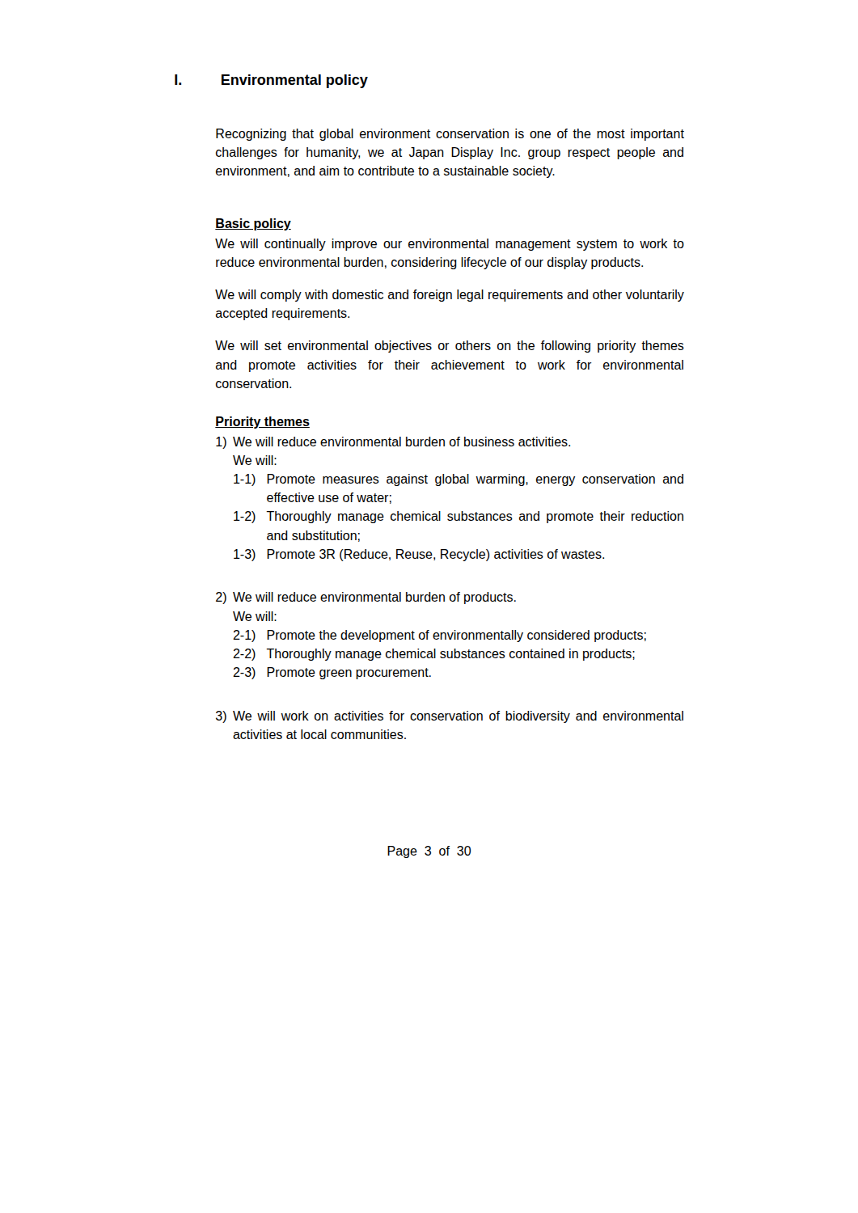I. Environmental policy
Recognizing that global environment conservation is one of the most important challenges for humanity, we at Japan Display Inc. group respect people and environment, and aim to contribute to a sustainable society.
Basic policy
We will continually improve our environmental management system to work to reduce environmental burden, considering lifecycle of our display products.
We will comply with domestic and foreign legal requirements and other voluntarily accepted requirements.
We will set environmental objectives or others on the following priority themes and promote activities for their achievement to work for environmental conservation.
Priority themes
1) We will reduce environmental burden of business activities.
We will:
1-1) Promote measures against global warming, energy conservation and effective use of water;
1-2) Thoroughly manage chemical substances and promote their reduction and substitution;
1-3) Promote 3R (Reduce, Reuse, Recycle) activities of wastes.
2) We will reduce environmental burden of products.
We will:
2-1) Promote the development of environmentally considered products;
2-2) Thoroughly manage chemical substances contained in products;
2-3) Promote green procurement.
3) We will work on activities for conservation of biodiversity and environmental activities at local communities.
Page 3 of 30